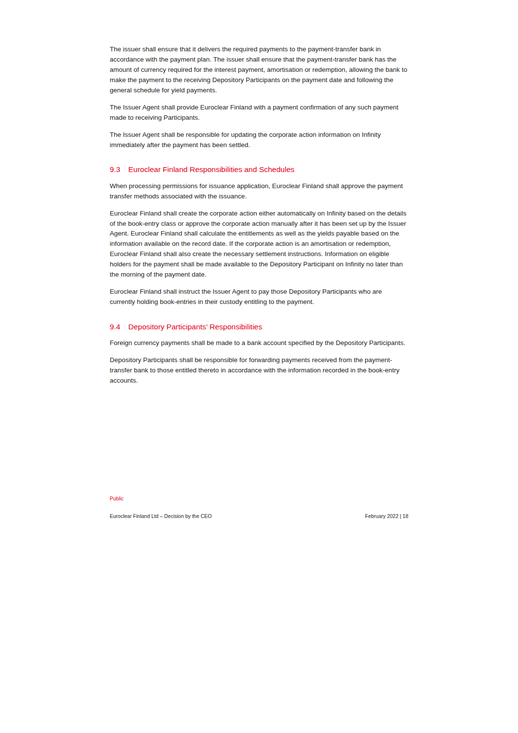The issuer shall ensure that it delivers the required payments to the payment-transfer bank in accordance with the payment plan. The issuer shall ensure that the payment-transfer bank has the amount of currency required for the interest payment, amortisation or redemption, allowing the bank to make the payment to the receiving Depository Participants on the payment date and following the general schedule for yield payments.
The Issuer Agent shall provide Euroclear Finland with a payment confirmation of any such payment made to receiving Participants.
The Issuer Agent shall be responsible for updating the corporate action information on Infinity immediately after the payment has been settled.
9.3 Euroclear Finland Responsibilities and Schedules
When processing permissions for issuance application, Euroclear Finland shall approve the payment transfer methods associated with the issuance.
Euroclear Finland shall create the corporate action either automatically on Infinity based on the details of the book-entry class or approve the corporate action manually after it has been set up by the Issuer Agent. Euroclear Finland shall calculate the entitlements as well as the yields payable based on the information available on the record date. If the corporate action is an amortisation or redemption, Euroclear Finland shall also create the necessary settlement instructions. Information on eligible holders for the payment shall be made available to the Depository Participant on Infinity no later than the morning of the payment date.
Euroclear Finland shall instruct the Issuer Agent to pay those Depository Participants who are currently holding book-entries in their custody entitling to the payment.
9.4 Depository Participants’ Responsibilities
Foreign currency payments shall be made to a bank account specified by the Depository Participants.
Depository Participants shall be responsible for forwarding payments received from the payment-transfer bank to those entitled thereto in accordance with the information recorded in the book-entry accounts.
Public
Euroclear Finland Ltd – Decision by the CEO February 2022 | 18